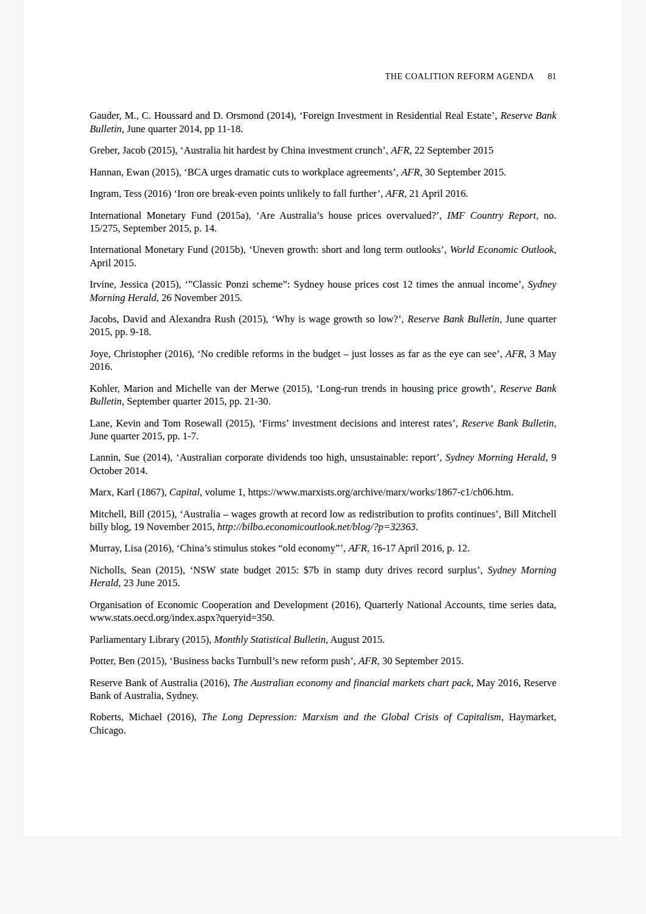THE COALITION REFORM AGENDA81
Gauder, M., C. Houssard and D. Orsmond (2014), ‘Foreign Investment in Residential Real Estate’, Reserve Bank Bulletin, June quarter 2014, pp 11-18.
Greber, Jacob (2015), ‘Australia hit hardest by China investment crunch’, AFR, 22 September 2015
Hannan, Ewan (2015), ‘BCA urges dramatic cuts to workplace agreements’, AFR, 30 September 2015.
Ingram, Tess (2016) ‘Iron ore break-even points unlikely to fall further’, AFR, 21 April 2016.
International Monetary Fund (2015a), ‘Are Australia’s house prices overvalued?’, IMF Country Report, no. 15/275, September 2015, p. 14.
International Monetary Fund (2015b), ‘Uneven growth: short and long term outlooks’, World Economic Outlook, April 2015.
Irvine, Jessica (2015), ‘”Classic Ponzi scheme”: Sydney house prices cost 12 times the annual income’, Sydney Morning Herald, 26 November 2015.
Jacobs, David and Alexandra Rush (2015), ‘Why is wage growth so low?’, Reserve Bank Bulletin, June quarter 2015, pp. 9-18.
Joye, Christopher (2016), ‘No credible reforms in the budget – just losses as far as the eye can see’, AFR, 3 May 2016.
Kohler, Marion and Michelle van der Merwe (2015), ‘Long-run trends in housing price growth’, Reserve Bank Bulletin, September quarter 2015, pp. 21-30.
Lane, Kevin and Tom Rosewall (2015), ‘Firms’ investment decisions and interest rates’, Reserve Bank Bulletin, June quarter 2015, pp. 1-7.
Lannin, Sue (2014), ‘Australian corporate dividends too high, unsustainable: report’, Sydney Morning Herald, 9 October 2014.
Marx, Karl (1867), Capital, volume 1, https://www.marxists.org/archive/marx/works/1867-c1/ch06.htm.
Mitchell, Bill (2015), ‘Australia – wages growth at record low as redistribution to profits continues’, Bill Mitchell billy blog, 19 November 2015, http://bilbo.economicoutlook.net/blog/?p=32363.
Murray, Lisa (2016), ‘China’s stimulus stokes “old economy”’, AFR, 16-17 April 2016, p. 12.
Nicholls, Sean (2015), ‘NSW state budget 2015: $7b in stamp duty drives record surplus’, Sydney Morning Herald, 23 June 2015.
Organisation of Economic Cooperation and Development (2016), Quarterly National Accounts, time series data, www.stats.oecd.org/index.aspx?queryid=350.
Parliamentary Library (2015), Monthly Statistical Bulletin, August 2015.
Potter, Ben (2015), ‘Business backs Turnbull’s new reform push’, AFR, 30 September 2015.
Reserve Bank of Australia (2016), The Australian economy and financial markets chart pack, May 2016, Reserve Bank of Australia, Sydney.
Roberts, Michael (2016), The Long Depression: Marxism and the Global Crisis of Capitalism, Haymarket, Chicago.